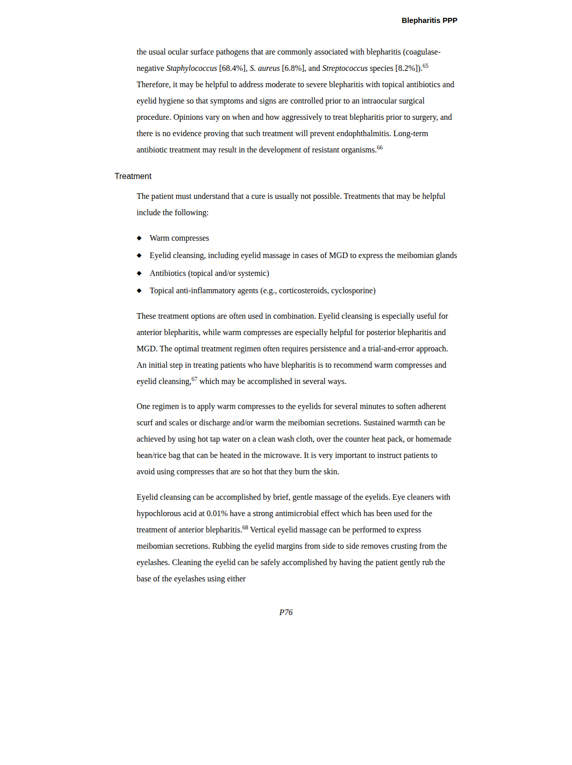Blepharitis PPP
the usual ocular surface pathogens that are commonly associated with blepharitis (coagulase-negative Staphylococcus [68.4%], S. aureus [6.8%], and Streptococcus species [8.2%]).65 Therefore, it may be helpful to address moderate to severe blepharitis with topical antibiotics and eyelid hygiene so that symptoms and signs are controlled prior to an intraocular surgical procedure. Opinions vary on when and how aggressively to treat blepharitis prior to surgery, and there is no evidence proving that such treatment will prevent endophthalmitis. Long-term antibiotic treatment may result in the development of resistant organisms.66
Treatment
The patient must understand that a cure is usually not possible. Treatments that may be helpful include the following:
Warm compresses
Eyelid cleansing, including eyelid massage in cases of MGD to express the meibomian glands
Antibiotics (topical and/or systemic)
Topical anti-inflammatory agents (e.g., corticosteroids, cyclosporine)
These treatment options are often used in combination. Eyelid cleansing is especially useful for anterior blepharitis, while warm compresses are especially helpful for posterior blepharitis and MGD. The optimal treatment regimen often requires persistence and a trial-and-error approach. An initial step in treating patients who have blepharitis is to recommend warm compresses and eyelid cleansing,67 which may be accomplished in several ways.
One regimen is to apply warm compresses to the eyelids for several minutes to soften adherent scurf and scales or discharge and/or warm the meibomian secretions. Sustained warmth can be achieved by using hot tap water on a clean wash cloth, over the counter heat pack, or homemade bean/rice bag that can be heated in the microwave. It is very important to instruct patients to avoid using compresses that are so hot that they burn the skin.
Eyelid cleansing can be accomplished by brief, gentle massage of the eyelids. Eye cleaners with hypochlorous acid at 0.01% have a strong antimicrobial effect which has been used for the treatment of anterior blepharitis.68 Vertical eyelid massage can be performed to express meibomian secretions. Rubbing the eyelid margins from side to side removes crusting from the eyelashes. Cleaning the eyelid can be safely accomplished by having the patient gently rub the base of the eyelashes using either
P76